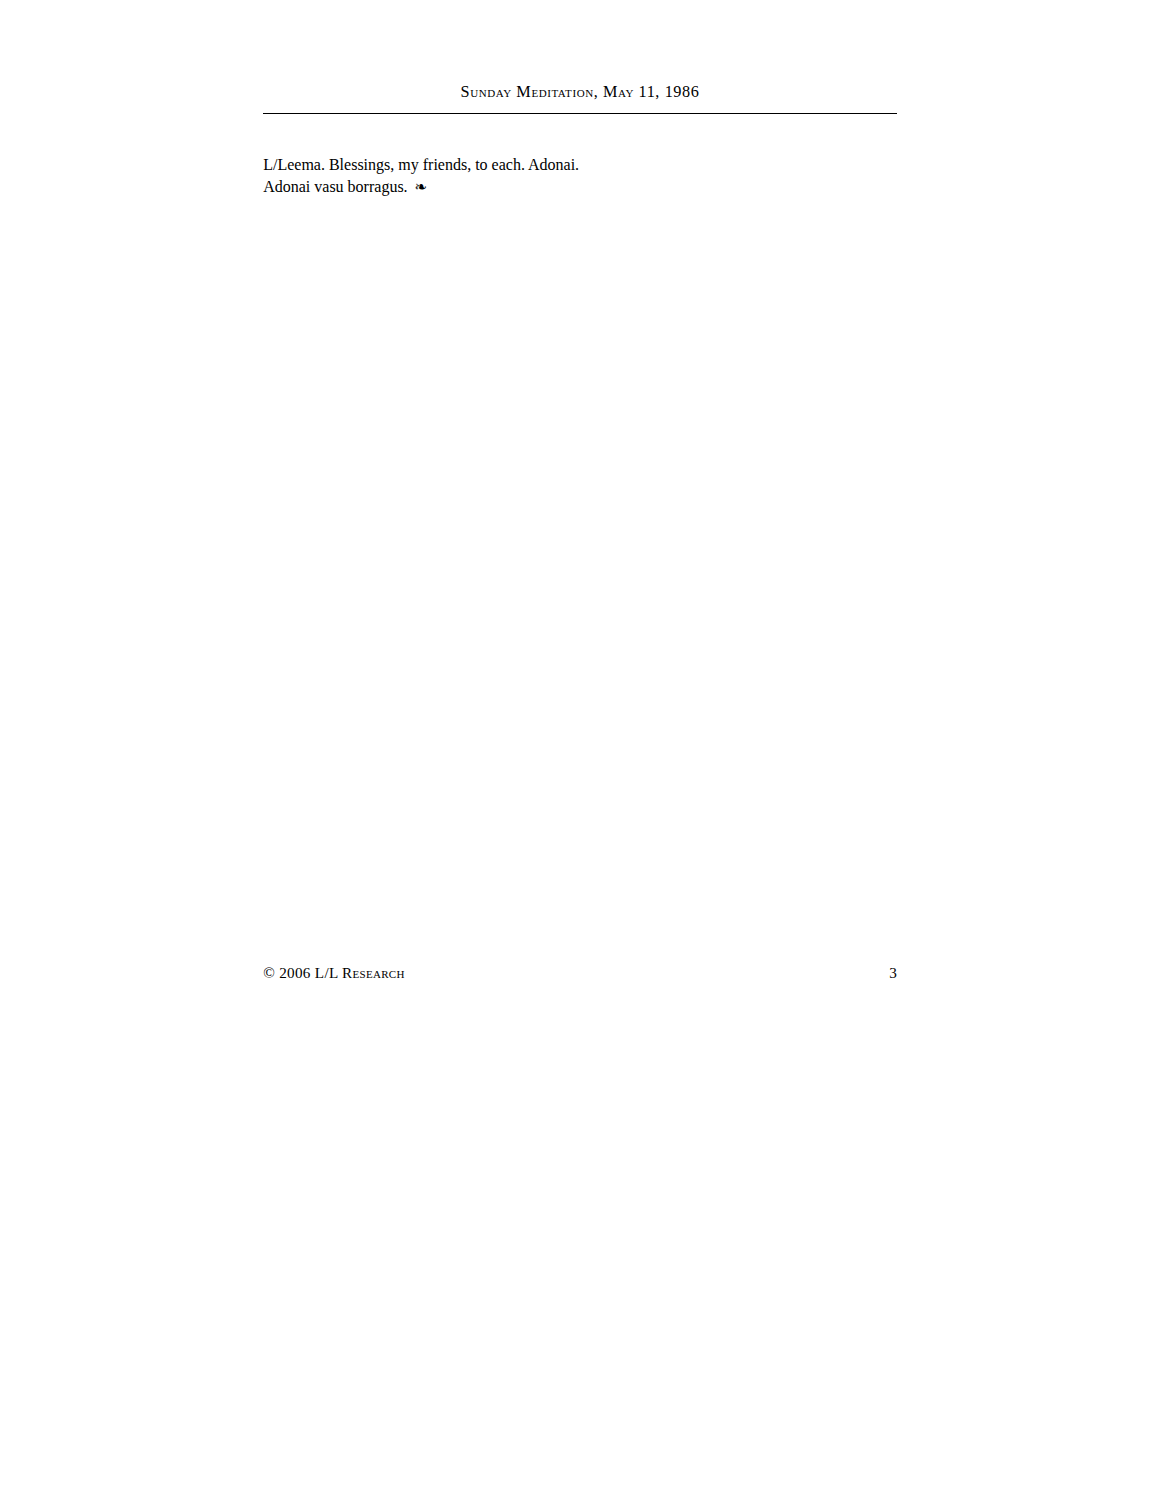Sunday Meditation, May 11, 1986
L/Leema. Blessings, my friends, to each. Adonai.
Adonai vasu borragus. ❧
© 2006 L/L Research
3